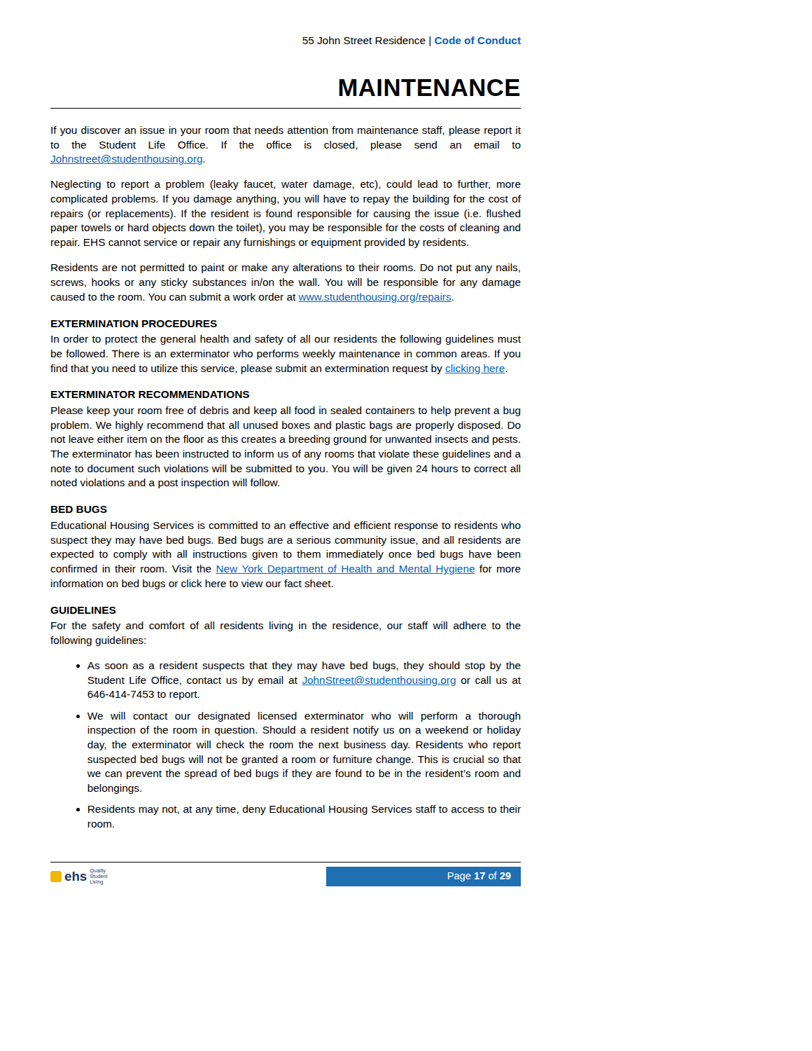55 John Street Residence | Code of Conduct
MAINTENANCE
If you discover an issue in your room that needs attention from maintenance staff, please report it to the Student Life Office. If the office is closed, please send an email to Johnstreet@studenthousing.org.
Neglecting to report a problem (leaky faucet, water damage, etc), could lead to further, more complicated problems. If you damage anything, you will have to repay the building for the cost of repairs (or replacements). If the resident is found responsible for causing the issue (i.e. flushed paper towels or hard objects down the toilet), you may be responsible for the costs of cleaning and repair. EHS cannot service or repair any furnishings or equipment provided by residents.
Residents are not permitted to paint or make any alterations to their rooms. Do not put any nails, screws, hooks or any sticky substances in/on the wall. You will be responsible for any damage caused to the room. You can submit a work order at www.studenthousing.org/repairs.
Extermination Procedures
In order to protect the general health and safety of all our residents the following guidelines must be followed. There is an exterminator who performs weekly maintenance in common areas. If you find that you need to utilize this service, please submit an extermination request by clicking here.
Exterminator Recommendations
Please keep your room free of debris and keep all food in sealed containers to help prevent a bug problem. We highly recommend that all unused boxes and plastic bags are properly disposed. Do not leave either item on the floor as this creates a breeding ground for unwanted insects and pests. The exterminator has been instructed to inform us of any rooms that violate these guidelines and a note to document such violations will be submitted to you. You will be given 24 hours to correct all noted violations and a post inspection will follow.
Bed Bugs
Educational Housing Services is committed to an effective and efficient response to residents who suspect they may have bed bugs. Bed bugs are a serious community issue, and all residents are expected to comply with all instructions given to them immediately once bed bugs have been confirmed in their room. Visit the New York Department of Health and Mental Hygiene for more information on bed bugs or click here to view our fact sheet.
Guidelines
For the safety and comfort of all residents living in the residence, our staff will adhere to the following guidelines:
As soon as a resident suspects that they may have bed bugs, they should stop by the Student Life Office, contact us by email at JohnStreet@studenthousing.org or call us at 646-414-7453 to report.
We will contact our designated licensed exterminator who will perform a thorough inspection of the room in question. Should a resident notify us on a weekend or holiday day, the exterminator will check the room the next business day. Residents who report suspected bed bugs will not be granted a room or furniture change. This is crucial so that we can prevent the spread of bed bugs if they are found to be in the resident’s room and belongings.
Residents may not, at any time, deny Educational Housing Services staff to access to their room.
ehs Quality
Student
Living
Page 17 of 29